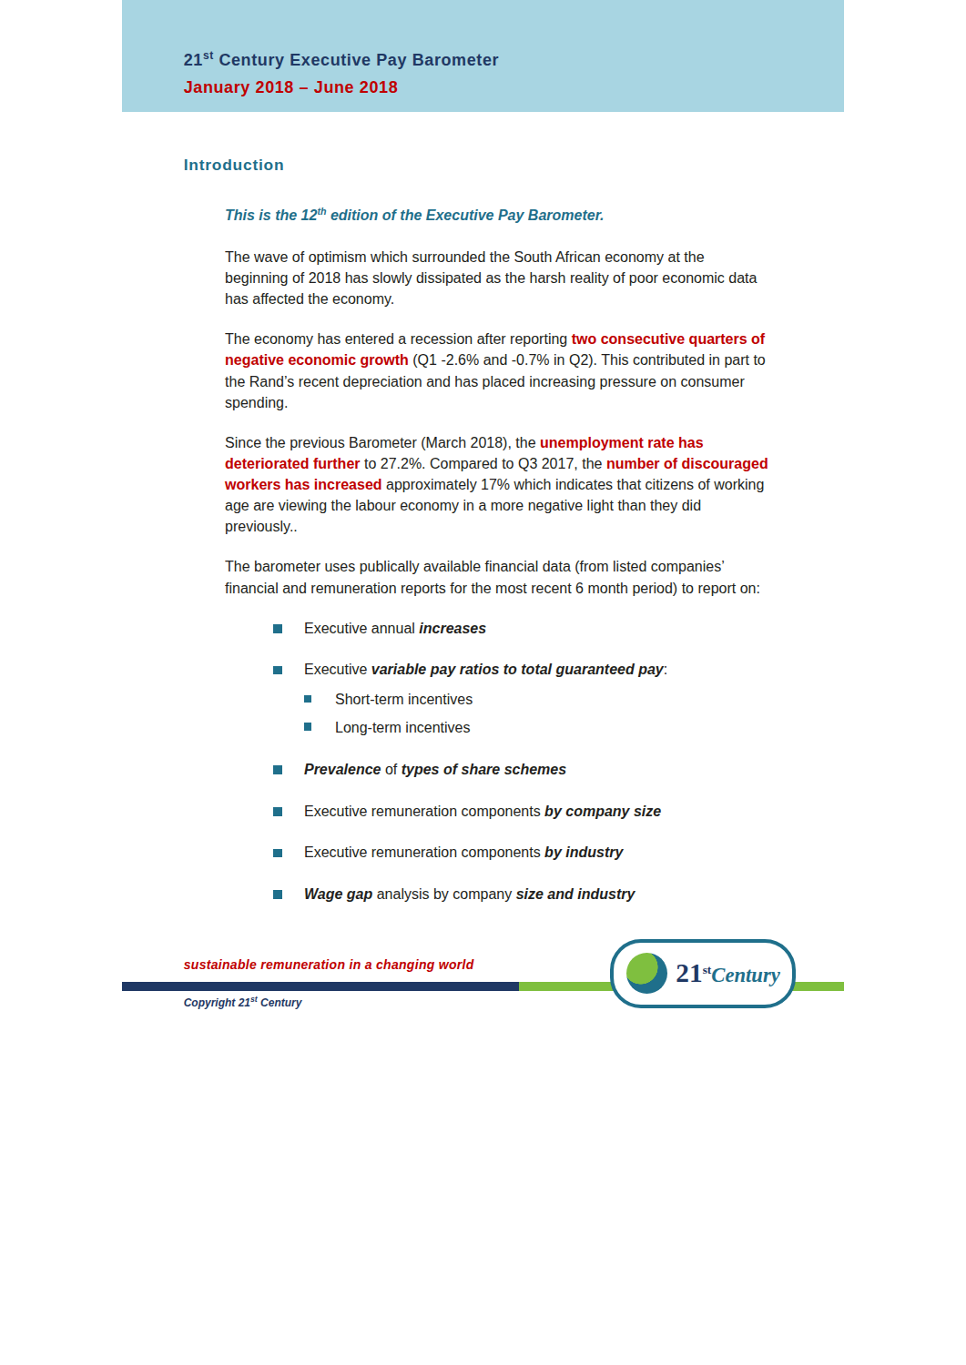21st Century Executive Pay Barometer
January 2018 – June 2018
Introduction
This is the 12th edition of the Executive Pay Barometer.
The wave of optimism which surrounded the South African economy at the beginning of 2018 has slowly dissipated as the harsh reality of poor economic data has affected the economy.
The economy has entered a recession after reporting two consecutive quarters of negative economic growth (Q1 -2.6% and -0.7% in Q2). This contributed in part to the Rand’s recent depreciation and has placed increasing pressure on consumer spending.
Since the previous Barometer (March 2018), the unemployment rate has deteriorated further to 27.2%. Compared to Q3 2017, the number of discouraged workers has increased approximately 17% which indicates that citizens of working age are viewing the labour economy in a more negative light than they did previously..
The barometer uses publically available financial data (from listed companies’ financial and remuneration reports for the most recent 6 month period) to report on:
Executive annual increases
Executive variable pay ratios to total guaranteed pay:
Short-term incentives
Long-term incentives
Prevalence of types of share schemes
Executive remuneration components by company size
Executive remuneration components by industry
Wage gap analysis by company size and industry
sustainable remuneration in a changing world
Copyright 21st Century
21 st Century